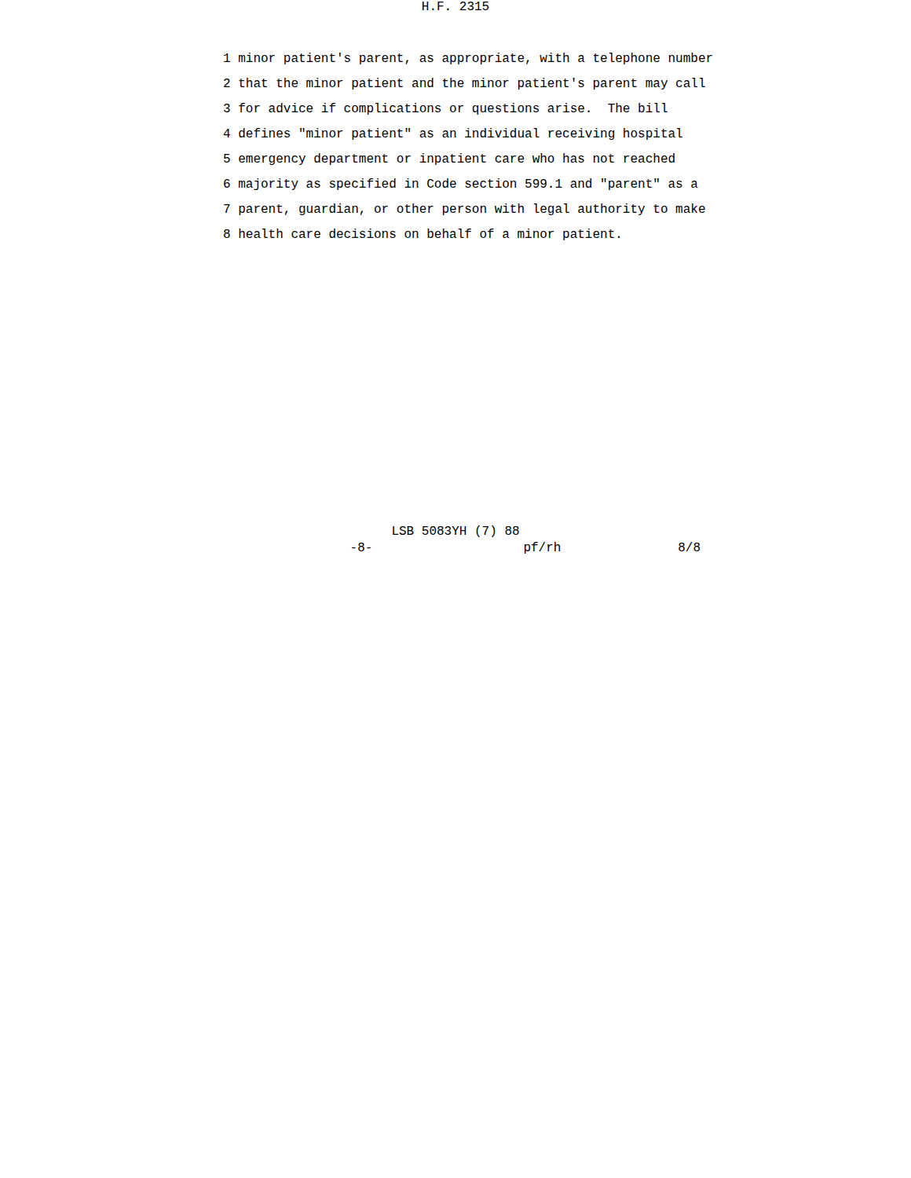H.F. 2315
1minor patient's parent, as appropriate, with a telephone number
2that the minor patient and the minor patient's parent may call
3for advice if complications or questions arise. The bill
4defines "minor patient" as an individual receiving hospital
5emergency department or inpatient care who has not reached
6majority as specified in Code section 599.1 and "parent" as a
7parent, guardian, or other person with legal authority to make
8health care decisions on behalf of a minor patient.
LSB 5083YH (7) 88
-8- pf/rh
8/8